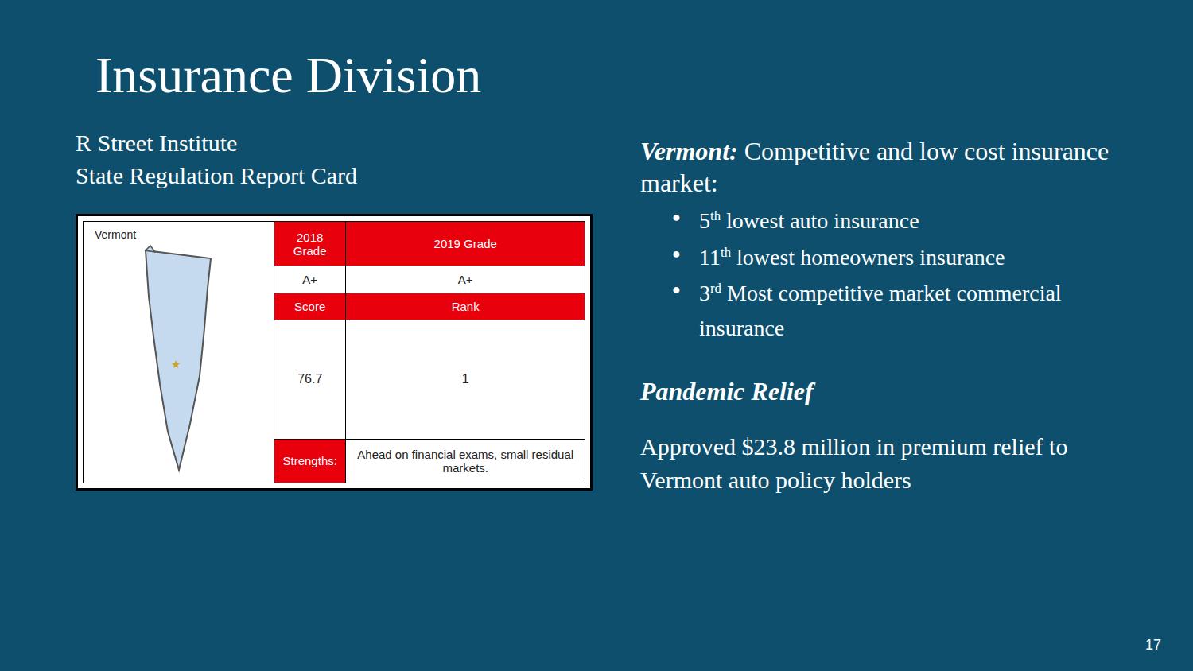Insurance Division
R Street Institute
State Regulation Report Card
| Vermont ★ | 2018 Grade | 2019 Grade |
| A+ | A+ |
| Score | Rank |
| 76.7 | 1 |
| Strengths: | Ahead on financial exams, small residual markets. |
Vermont: Competitive and low cost insurance market:
5th lowest auto insurance
11th lowest homeowners insurance
3rd Most competitive market commercial insurance
Pandemic Relief
Approved $23.8 million in premium relief to Vermont auto policy holders
17